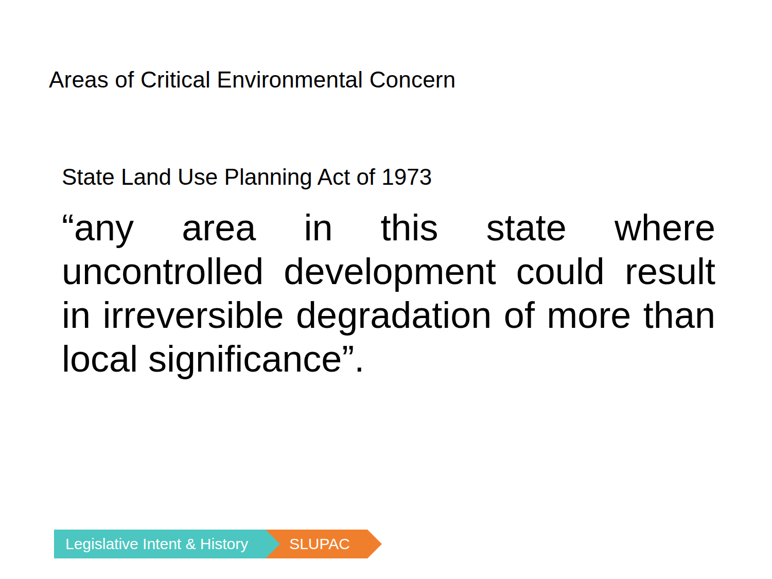Areas of Critical Environmental Concern
State Land Use Planning Act of 1973
“any area in this state where uncontrolled development could result in irreversible degradation of more than local significance”.
Legislative Intent & History
SLUPAC